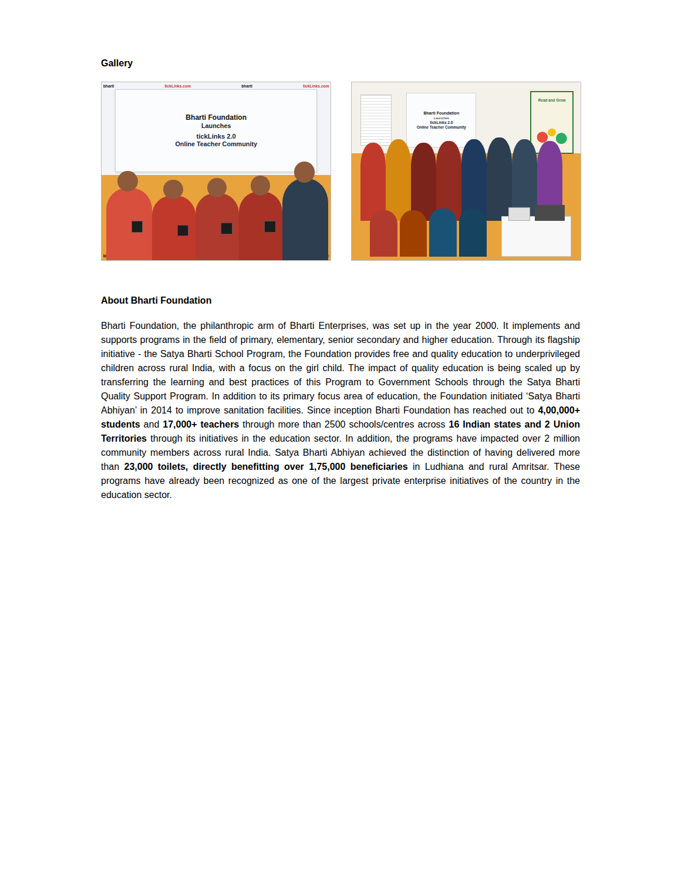Gallery
bharti tickLinks.com bharti tickLinks.com
Bharti Foundation
Launches
tickLinks 2.0
Online Teacher Community
bharti tickLinks.com bharti tickLinks.com
Bharti Foundation launches tickLinks 2.0 Online Teacher Community
Bharti Foundation
Launches
tickLinks 2.0
Online Teacher Community
Group photograph of teachers and Bharti Foundation team at the launch
About Bharti Foundation
Bharti Foundation, the philanthropic arm of Bharti Enterprises, was set up in the year 2000. It implements and supports programs in the field of primary, elementary, senior secondary and higher education. Through its flagship initiative - the Satya Bharti School Program, the Foundation provides free and quality education to underprivileged children across rural India, with a focus on the girl child. The impact of quality education is being scaled up by transferring the learning and best practices of this Program to Government Schools through the Satya Bharti Quality Support Program. In addition to its primary focus area of education, the Foundation initiated ‘Satya Bharti Abhiyan’ in 2014 to improve sanitation facilities. Since inception Bharti Foundation has reached out to 4,00,000+ students and 17,000+ teachers through more than 2500 schools/centres across 16 Indian states and 2 Union Territories through its initiatives in the education sector. In addition, the programs have impacted over 2 million community members across rural India. Satya Bharti Abhiyan achieved the distinction of having delivered more than 23,000 toilets, directly benefitting over 1,75,000 beneficiaries in Ludhiana and rural Amritsar. These programs have already been recognized as one of the largest private enterprise initiatives of the country in the education sector.